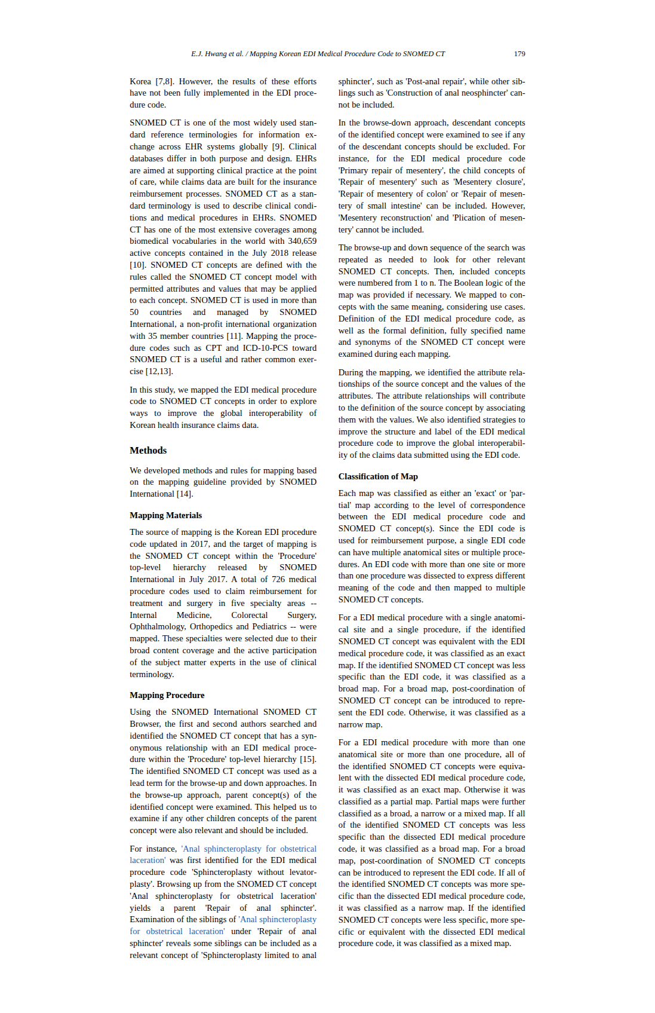E.J. Hwang et al. / Mapping Korean EDI Medical Procedure Code to SNOMED CT 179
Korea [7,8]. However, the results of these efforts have not been fully implemented in the EDI procedure code.
SNOMED CT is one of the most widely used standard reference terminologies for information exchange across EHR systems globally [9]. Clinical databases differ in both purpose and design. EHRs are aimed at supporting clinical practice at the point of care, while claims data are built for the insurance reimbursement processes. SNOMED CT as a standard terminology is used to describe clinical conditions and medical procedures in EHRs. SNOMED CT has one of the most extensive coverages among biomedical vocabularies in the world with 340,659 active concepts contained in the July 2018 release [10]. SNOMED CT concepts are defined with the rules called the SNOMED CT concept model with permitted attributes and values that may be applied to each concept. SNOMED CT is used in more than 50 countries and managed by SNOMED International, a non-profit international organization with 35 member countries [11]. Mapping the procedure codes such as CPT and ICD-10-PCS toward SNOMED CT is a useful and rather common exercise [12,13].
In this study, we mapped the EDI medical procedure code to SNOMED CT concepts in order to explore ways to improve the global interoperability of Korean health insurance claims data.
Methods
We developed methods and rules for mapping based on the mapping guideline provided by SNOMED International [14].
Mapping Materials
The source of mapping is the Korean EDI procedure code updated in 2017, and the target of mapping is the SNOMED CT concept within the 'Procedure' top-level hierarchy released by SNOMED International in July 2017. A total of 726 medical procedure codes used to claim reimbursement for treatment and surgery in five specialty areas -- Internal Medicine, Colorectal Surgery, Ophthalmology, Orthopedics and Pediatrics -- were mapped. These specialties were selected due to their broad content coverage and the active participation of the subject matter experts in the use of clinical terminology.
Mapping Procedure
Using the SNOMED International SNOMED CT Browser, the first and second authors searched and identified the SNOMED CT concept that has a synonymous relationship with an EDI medical procedure within the 'Procedure' top-level hierarchy [15]. The identified SNOMED CT concept was used as a lead term for the browse-up and down approaches. In the browse-up approach, parent concept(s) of the identified concept were examined. This helped us to examine if any other children concepts of the parent concept were also relevant and should be included.
For instance, 'Anal sphincteroplasty for obstetrical laceration' was first identified for the EDI medical procedure code 'Sphincteroplasty without levatorplasty'. Browsing up from the SNOMED CT concept 'Anal sphincteroplasty for obstetrical laceration' yields a parent 'Repair of anal sphincter'. Examination of the siblings of 'Anal sphincteroplasty for obstetrical laceration' under 'Repair of anal sphincter' reveals some siblings can be included as a relevant concept of 'Sphincteroplasty limited to anal sphincter', such as 'Post-anal repair', while other siblings such as 'Construction of anal neosphincter' cannot be included.
In the browse-down approach, descendant concepts of the identified concept were examined to see if any of the descendant concepts should be excluded. For instance, for the EDI medical procedure code 'Primary repair of mesentery', the child concepts of 'Repair of mesentery' such as 'Mesentery closure', 'Repair of mesentery of colon' or 'Repair of mesentery of small intestine' can be included. However, 'Mesentery reconstruction' and 'Plication of mesentery' cannot be included.
The browse-up and down sequence of the search was repeated as needed to look for other relevant SNOMED CT concepts. Then, included concepts were numbered from 1 to n. The Boolean logic of the map was provided if necessary. We mapped to concepts with the same meaning, considering use cases. Definition of the EDI medical procedure code, as well as the formal definition, fully specified name and synonyms of the SNOMED CT concept were examined during each mapping.
During the mapping, we identified the attribute relationships of the source concept and the values of the attributes. The attribute relationships will contribute to the definition of the source concept by associating them with the values. We also identified strategies to improve the structure and label of the EDI medical procedure code to improve the global interoperability of the claims data submitted using the EDI code.
Classification of Map
Each map was classified as either an 'exact' or 'partial' map according to the level of correspondence between the EDI medical procedure code and SNOMED CT concept(s). Since the EDI code is used for reimbursement purpose, a single EDI code can have multiple anatomical sites or multiple procedures. An EDI code with more than one site or more than one procedure was dissected to express different meaning of the code and then mapped to multiple SNOMED CT concepts.
For a EDI medical procedure with a single anatomical site and a single procedure, if the identified SNOMED CT concept was equivalent with the EDI medical procedure code, it was classified as an exact map. If the identified SNOMED CT concept was less specific than the EDI code, it was classified as a broad map. For a broad map, post-coordination of SNOMED CT concept can be introduced to represent the EDI code. Otherwise, it was classified as a narrow map.
For a EDI medical procedure with more than one anatomical site or more than one procedure, all of the identified SNOMED CT concepts were equivalent with the dissected EDI medical procedure code, it was classified as an exact map. Otherwise it was classified as a partial map. Partial maps were further classified as a broad, a narrow or a mixed map. If all of the identified SNOMED CT concepts was less specific than the dissected EDI medical procedure code, it was classified as a broad map. For a broad map, post-coordination of SNOMED CT concepts can be introduced to represent the EDI code. If all of the identified SNOMED CT concepts was more specific than the dissected EDI medical procedure code, it was classified as a narrow map. If the identified SNOMED CT concepts were less specific, more specific or equivalent with the dissected EDI medical procedure code, it was classified as a mixed map.